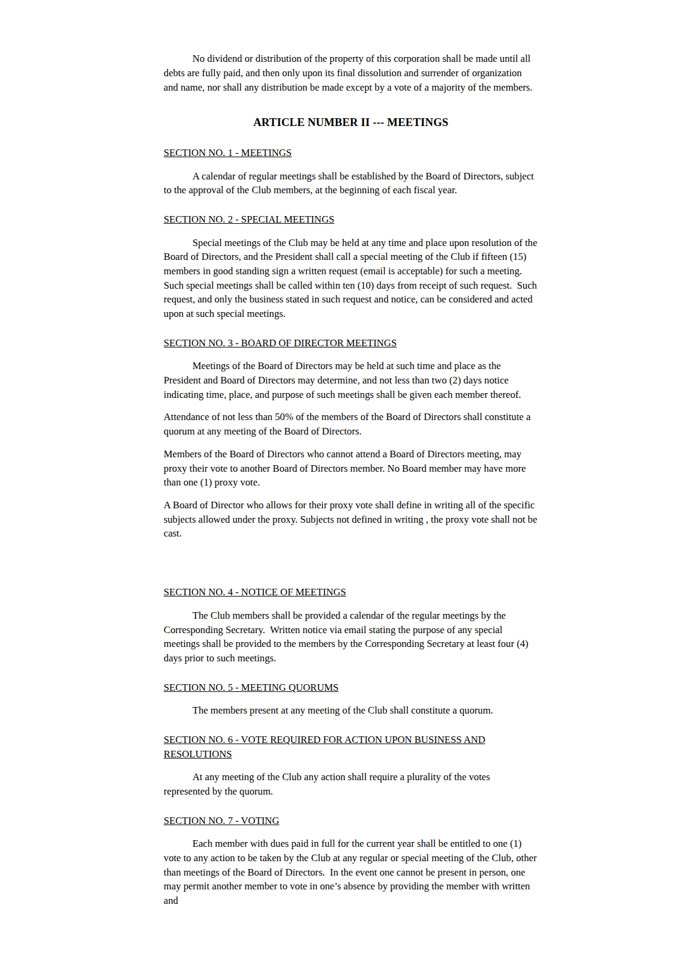No dividend or distribution of the property of this corporation shall be made until all debts are fully paid, and then only upon its final dissolution and surrender of organization and name, nor shall any distribution be made except by a vote of a majority of the members.
ARTICLE NUMBER II --- MEETINGS
SECTION NO. 1 - MEETINGS
A calendar of regular meetings shall be established by the Board of Directors, subject to the approval of the Club members, at the beginning of each fiscal year.
SECTION NO. 2 - SPECIAL MEETINGS
Special meetings of the Club may be held at any time and place upon resolution of the Board of Directors, and the President shall call a special meeting of the Club if fifteen (15) members in good standing sign a written request (email is acceptable) for such a meeting. Such special meetings shall be called within ten (10) days from receipt of such request. Such request, and only the business stated in such request and notice, can be considered and acted upon at such special meetings.
SECTION NO. 3 - BOARD OF DIRECTOR MEETINGS
Meetings of the Board of Directors may be held at such time and place as the President and Board of Directors may determine, and not less than two (2) days notice indicating time, place, and purpose of such meetings shall be given each member thereof.
Attendance of not less than 50% of the members of the Board of Directors shall constitute a quorum at any meeting of the Board of Directors.
Members of the Board of Directors who cannot attend a Board of Directors meeting, may proxy their vote to another Board of Directors member. No Board member may have more than one (1) proxy vote.
A Board of Director who allows for their proxy vote shall define in writing all of the specific subjects allowed under the proxy. Subjects not defined in writing , the proxy vote shall not be cast.
SECTION NO. 4 - NOTICE OF MEETINGS
The Club members shall be provided a calendar of the regular meetings by the Corresponding Secretary. Written notice via email stating the purpose of any special meetings shall be provided to the members by the Corresponding Secretary at least four (4) days prior to such meetings.
SECTION NO. 5 - MEETING QUORUMS
The members present at any meeting of the Club shall constitute a quorum.
SECTION NO. 6 - VOTE REQUIRED FOR ACTION UPON BUSINESS AND RESOLUTIONS
At any meeting of the Club any action shall require a plurality of the votes represented by the quorum.
SECTION NO. 7 - VOTING
Each member with dues paid in full for the current year shall be entitled to one (1) vote to any action to be taken by the Club at any regular or special meeting of the Club, other than meetings of the Board of Directors. In the event one cannot be present in person, one may permit another member to vote in one’s absence by providing the member with written and